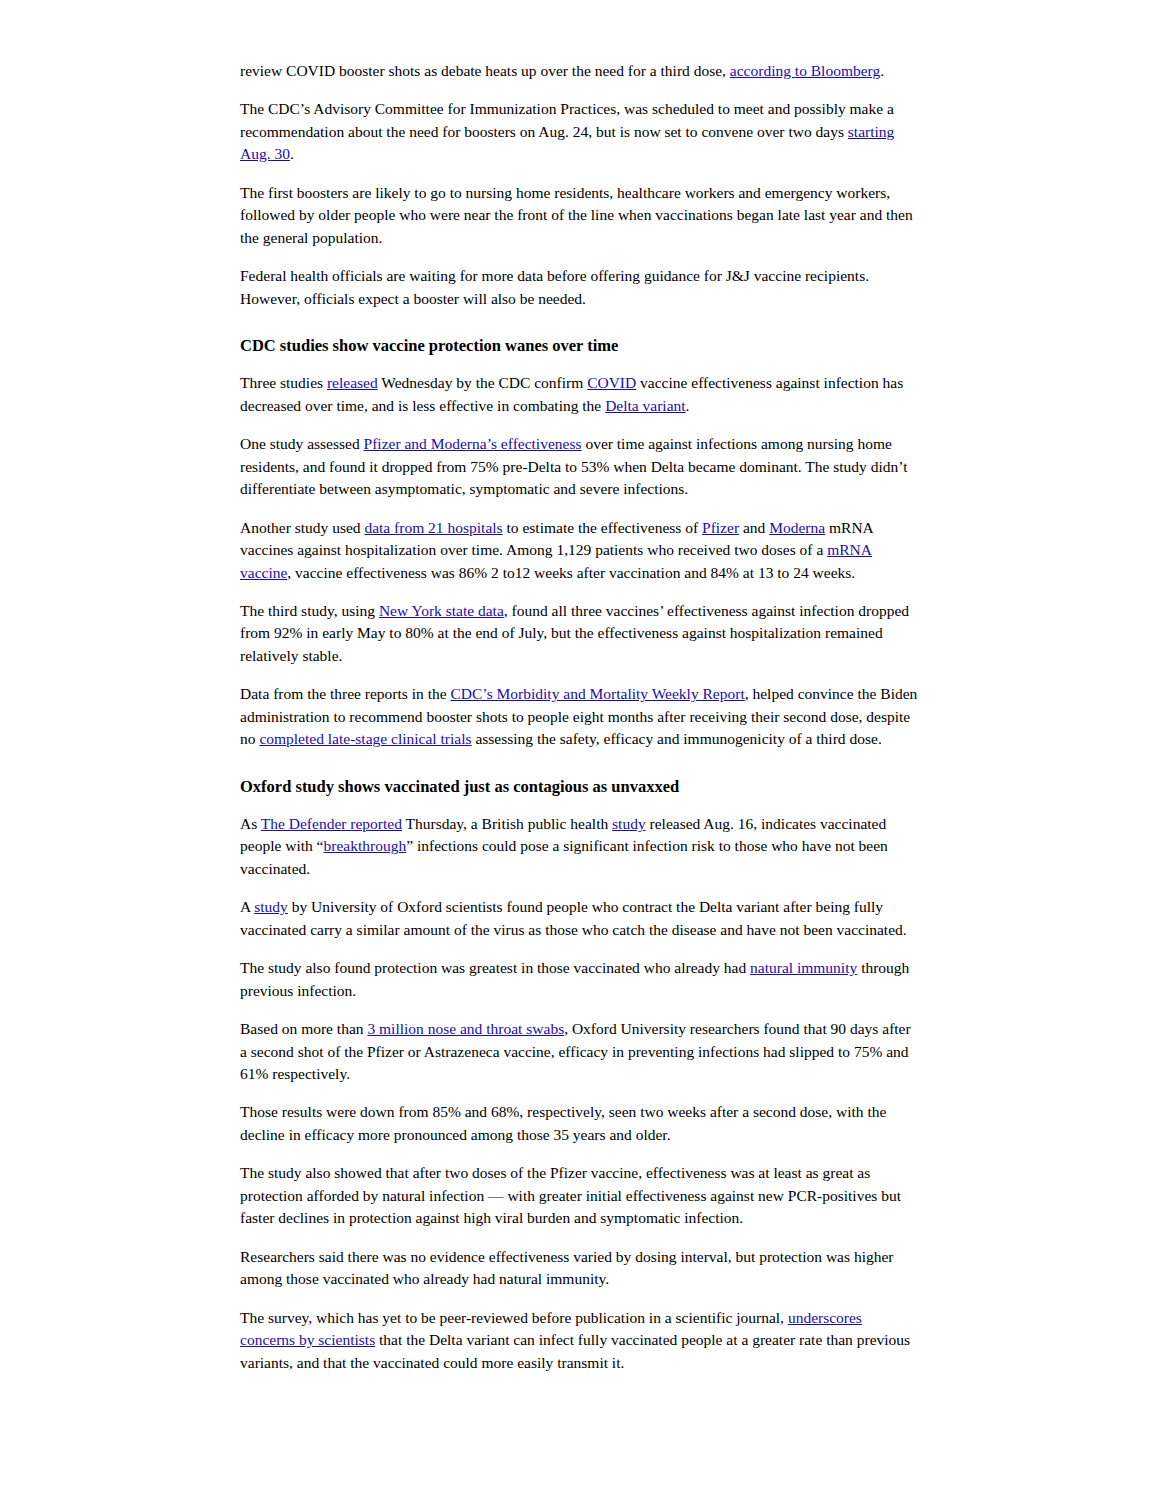review COVID booster shots as debate heats up over the need for a third dose, according to Bloomberg.
The CDC’s Advisory Committee for Immunization Practices, was scheduled to meet and possibly make a recommendation about the need for boosters on Aug. 24, but is now set to convene over two days starting Aug. 30.
The first boosters are likely to go to nursing home residents, healthcare workers and emergency workers, followed by older people who were near the front of the line when vaccinations began late last year and then the general population.
Federal health officials are waiting for more data before offering guidance for J&J vaccine recipients. However, officials expect a booster will also be needed.
CDC studies show vaccine protection wanes over time
Three studies released Wednesday by the CDC confirm COVID vaccine effectiveness against infection has decreased over time, and is less effective in combating the Delta variant.
One study assessed Pfizer and Moderna’s effectiveness over time against infections among nursing home residents, and found it dropped from 75% pre-Delta to 53% when Delta became dominant. The study didn’t differentiate between asymptomatic, symptomatic and severe infections.
Another study used data from 21 hospitals to estimate the effectiveness of Pfizer and Moderna mRNA vaccines against hospitalization over time. Among 1,129 patients who received two doses of a mRNA vaccine, vaccine effectiveness was 86% 2 to12 weeks after vaccination and 84% at 13 to 24 weeks.
The third study, using New York state data, found all three vaccines’ effectiveness against infection dropped from 92% in early May to 80% at the end of July, but the effectiveness against hospitalization remained relatively stable.
Data from the three reports in the CDC’s Morbidity and Mortality Weekly Report, helped convince the Biden administration to recommend booster shots to people eight months after receiving their second dose, despite no completed late-stage clinical trials assessing the safety, efficacy and immunogenicity of a third dose.
Oxford study shows vaccinated just as contagious as unvaxxed
As The Defender reported Thursday, a British public health study released Aug. 16, indicates vaccinated people with “breakthrough” infections could pose a significant infection risk to those who have not been vaccinated.
A study by University of Oxford scientists found people who contract the Delta variant after being fully vaccinated carry a similar amount of the virus as those who catch the disease and have not been vaccinated.
The study also found protection was greatest in those vaccinated who already had natural immunity through previous infection.
Based on more than 3 million nose and throat swabs, Oxford University researchers found that 90 days after a second shot of the Pfizer or Astrazeneca vaccine, efficacy in preventing infections had slipped to 75% and 61% respectively.
Those results were down from 85% and 68%, respectively, seen two weeks after a second dose, with the decline in efficacy more pronounced among those 35 years and older.
The study also showed that after two doses of the Pfizer vaccine, effectiveness was at least as great as protection afforded by natural infection — with greater initial effectiveness against new PCR-positives but faster declines in protection against high viral burden and symptomatic infection.
Researchers said there was no evidence effectiveness varied by dosing interval, but protection was higher among those vaccinated who already had natural immunity.
The survey, which has yet to be peer-reviewed before publication in a scientific journal, underscores concerns by scientists that the Delta variant can infect fully vaccinated people at a greater rate than previous variants, and that the vaccinated could more easily transmit it.